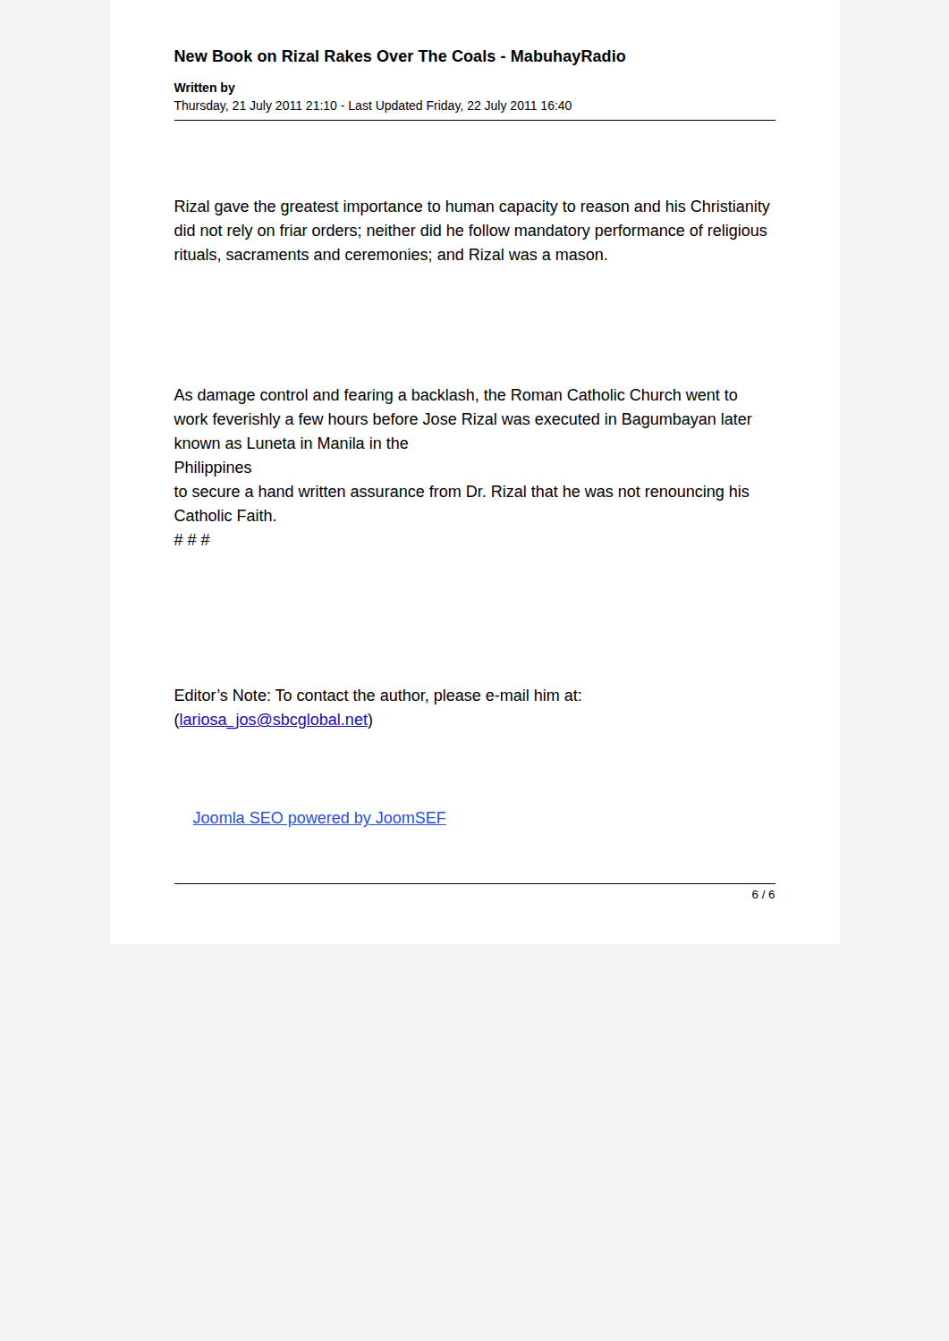New Book on Rizal Rakes Over The Coals - MabuhayRadio
Written by
Thursday, 21 July 2011 21:10 - Last Updated Friday, 22 July 2011 16:40
Rizal gave the greatest importance to human capacity to reason and his Christianity did not rely on friar orders; neither did he follow mandatory performance of religious rituals, sacraments and ceremonies; and Rizal was a mason.
As damage control and fearing a backlash, the Roman Catholic Church went to work feverishly a few hours before Jose Rizal was executed in Bagumbayan later known as Luneta in Manila in the
Philippines
to secure a hand written assurance from Dr. Rizal that he was not renouncing his Catholic Faith.
# # #
Editor’s Note: To contact the author, please e-mail him at: (lariosa_jos@sbcglobal.net)
Joomla SEO powered by JoomSEF
6 / 6